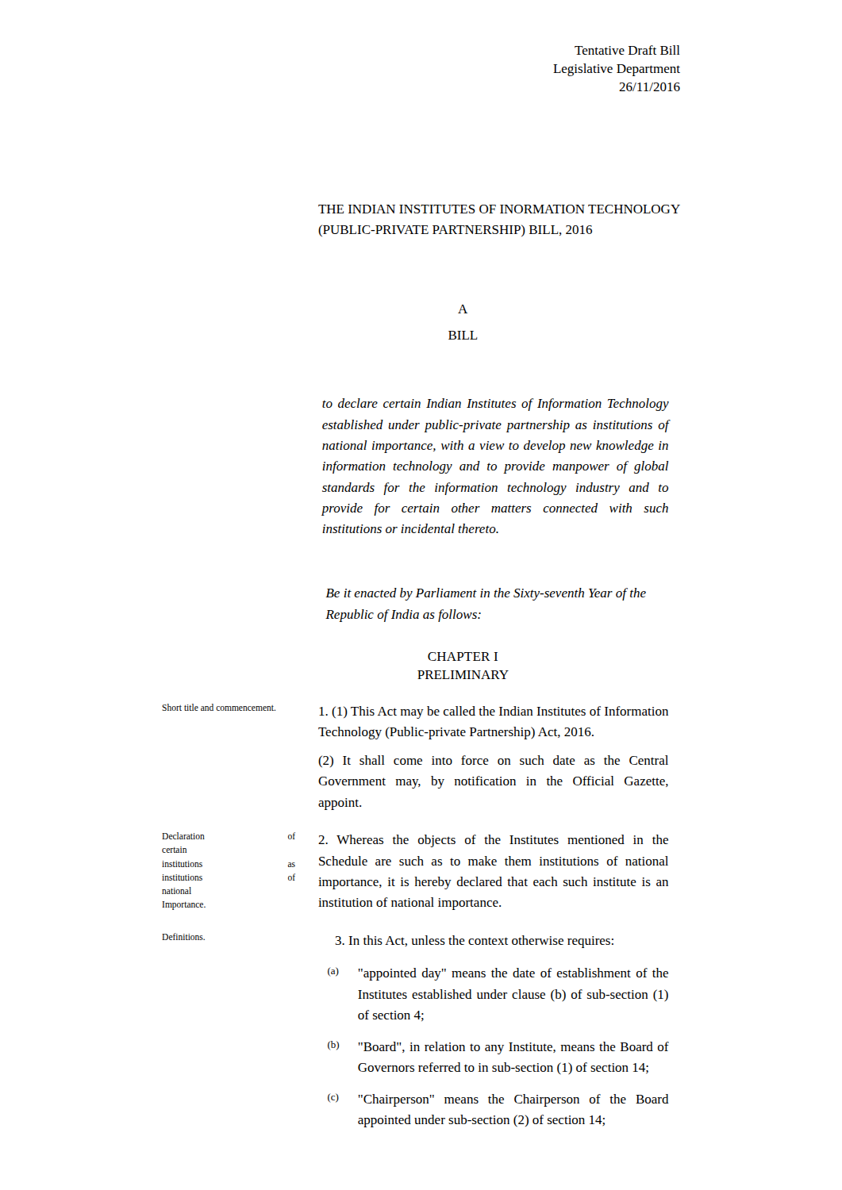Tentative Draft Bill
Legislative Department
26/11/2016
THE INDIAN INSTITUTES OF INORMATION TECHNOLOGY (PUBLIC-PRIVATE PARTNERSHIP) BILL, 2016
A
BILL
to declare certain Indian Institutes of Information Technology established under public-private partnership as institutions of national importance, with a view to develop new knowledge in information technology and to provide manpower of global standards for the information technology industry and to provide for certain other matters connected with such institutions or incidental thereto.
Be it enacted by Parliament in the Sixty-seventh Year of the Republic of India as follows:
CHAPTER I
PRELIMINARY
Short title and commencement.
1. (1) This Act may be called the Indian Institutes of Information Technology (Public-private Partnership) Act, 2016.
(2) It shall come into force on such date as the Central Government may, by notification in the Official Gazette, appoint.
Declaration of
certain
institutions as
institutions of
national
Importance.
2. Whereas the objects of the Institutes mentioned in the Schedule are such as to make them institutions of national importance, it is hereby declared that each such institute is an institution of national importance.
Definitions.
3. In this Act, unless the context otherwise requires:
(a)"appointed day" means the date of establishment of the Institutes established under clause (b) of sub-section (1) of section 4;
(b)"Board", in relation to any Institute, means the Board of Governors referred to in sub-section (1) of section 14;
(c)"Chairperson" means the Chairperson of the Board appointed under sub-section (2) of section 14;